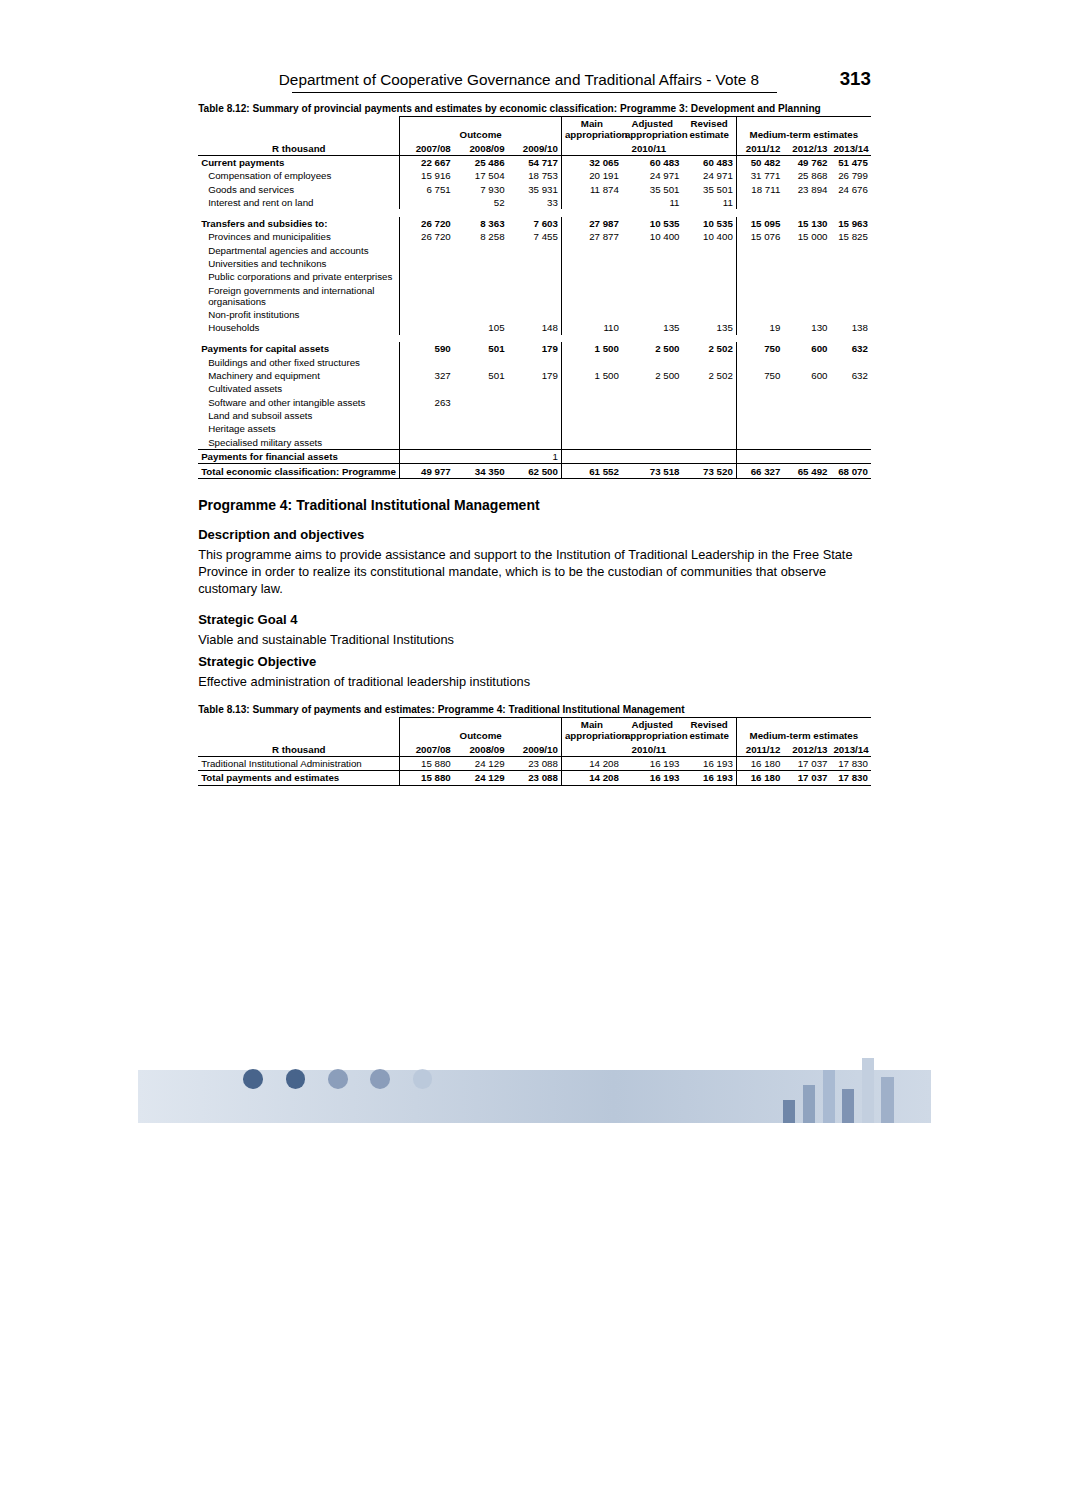Department of Cooperative Governance and Traditional Affairs - Vote 8
313
Table 8.12: Summary of provincial payments and estimates by economic classification: Programme 3: Development and Planning
| | Outcome | Main appropriation | Adjusted appropriation | Revised estimate | Medium-term estimates |
| --- | --- | --- | --- | --- | --- |
| R thousand | 2007/08 | 2008/09 | 2009/10 | 2010/11 | 2011/12 | 2012/13 | 2013/14 |
| Current payments | 22 667 | 25 486 | 54 717 | 32 065 | 60 483 | 60 483 | 50 482 | 49 762 | 51 475 |
| Compensation of employees | 15 916 | 17 504 | 18 753 | 20 191 | 24 971 | 24 971 | 31 771 | 25 868 | 26 799 |
| Goods and services | 6 751 | 7 930 | 35 931 | 11 874 | 35 501 | 35 501 | 18 711 | 23 894 | 24 676 |
| Interest and rent on land | | 52 | 33 | | 11 | 11 | | | |
| Transfers and subsidies to: | 26 720 | 8 363 | 7 603 | 27 987 | 10 535 | 10 535 | 15 095 | 15 130 | 15 963 |
| Provinces and municipalities | 26 720 | 8 258 | 7 455 | 27 877 | 10 400 | 10 400 | 15 076 | 15 000 | 15 825 |
| Departmental agencies and accounts | | | | | | | | | |
| Universities and technikons | | | | | | | | | |
| Public corporations and private enterprises | | | | | | | | | |
| Foreign governments and international organisations | | | | | | | | | |
| Non-profit institutions | | | | | | | | | |
| Households | | 105 | 148 | 110 | 135 | 135 | 19 | 130 | 138 |
| Payments for capital assets | 590 | 501 | 179 | 1 500 | 2 500 | 2 502 | 750 | 600 | 632 |
| Buildings and other fixed structures | | | | | | | | | |
| Machinery and equipment | 327 | 501 | 179 | 1 500 | 2 500 | 2 502 | 750 | 600 | 632 |
| Cultivated assets | | | | | | | | | |
| Software and other intangible assets | 263 | | | | | | | | |
| Land and subsoil assets | | | | | | | | | |
| Heritage assets | | | | | | | | | |
| Specialised military assets | | | | | | | | | |
| Payments for financial assets | | | 1 | | | | | | |
| Total economic classification: Programme | 49 977 | 34 350 | 62 500 | 61 552 | 73 518 | 73 520 | 66 327 | 65 492 | 68 070 |
Programme 4: Traditional Institutional Management
Description and objectives
This programme aims to provide assistance and support to the Institution of Traditional Leadership in the Free State Province in order to realize its constitutional mandate, which is to be the custodian of communities that observe customary law.
Strategic Goal 4
Viable and sustainable Traditional Institutions
Strategic Objective
Effective administration of traditional leadership institutions
Table 8.13: Summary of payments and estimates: Programme 4: Traditional Institutional Management
| | Outcome | Main appropriation | Adjusted appropriation | Revised estimate | Medium-term estimates |
| --- | --- | --- | --- | --- | --- |
| R thousand | 2007/08 | 2008/09 | 2009/10 | 2010/11 | 2011/12 | 2012/13 | 2013/14 |
| Traditional Institutional Administration | 15 880 | 24 129 | 23 088 | 14 208 | 16 193 | 16 193 | 16 180 | 17 037 | 17 830 |
| Total payments and estimates | 15 880 | 24 129 | 23 088 | 14 208 | 16 193 | 16 193 | 16 180 | 17 037 | 17 830 |